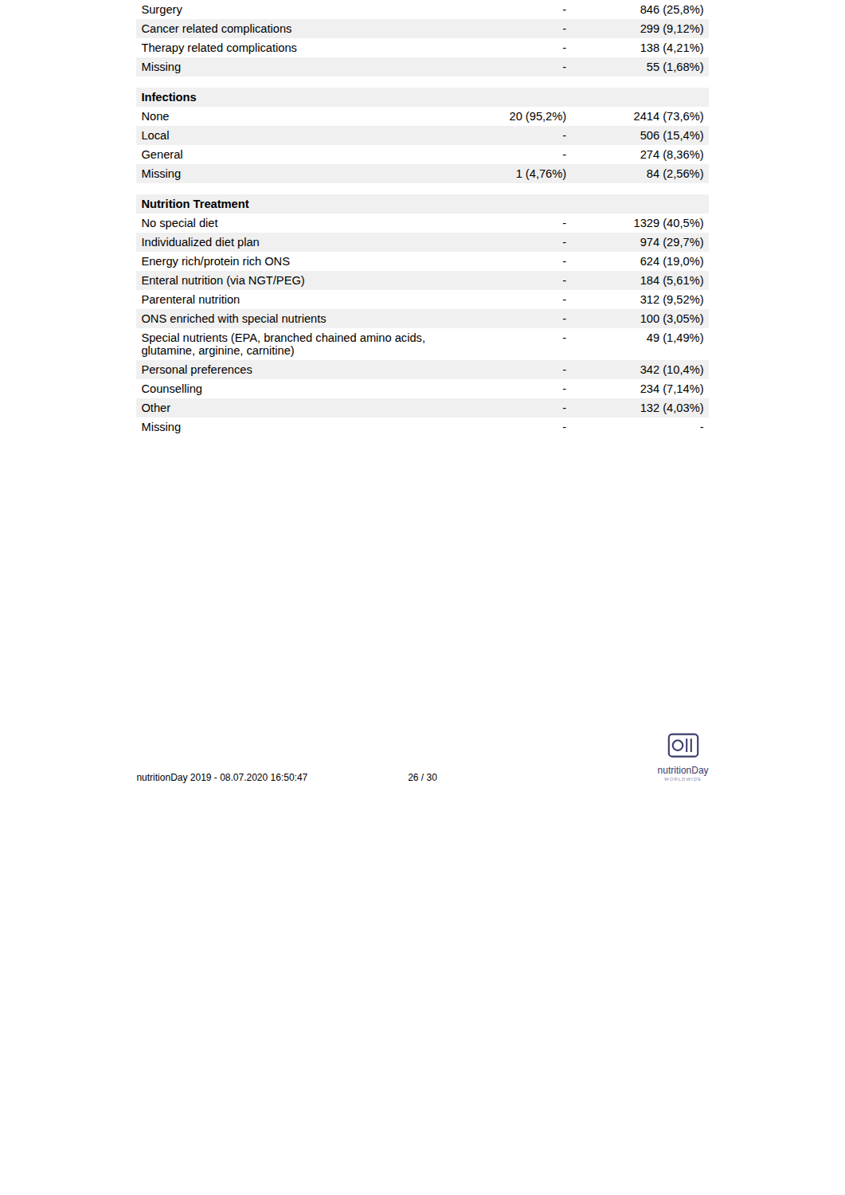| Surgery | - | 846 (25,8%) |
| Cancer related complications | - | 299 (9,12%) |
| Therapy related complications | - | 138 (4,21%) |
| Missing | - | 55 (1,68%) |
| Infections | | |
| None | 20 (95,2%) | 2414 (73,6%) |
| Local | - | 506 (15,4%) |
| General | - | 274 (8,36%) |
| Missing | 1 (4,76%) | 84 (2,56%) |
| Nutrition Treatment | | |
| No special diet | - | 1329 (40,5%) |
| Individualized diet plan | - | 974 (29,7%) |
| Energy rich/protein rich ONS | - | 624 (19,0%) |
| Enteral nutrition (via NGT/PEG) | - | 184 (5,61%) |
| Parenteral nutrition | - | 312 (9,52%) |
| ONS enriched with special nutrients | - | 100 (3,05%) |
| Special nutrients (EPA, branched chained amino acids, glutamine, arginine, carnitine) | - | 49 (1,49%) |
| Personal preferences | - | 342 (10,4%) |
| Counselling | - | 234 (7,14%) |
| Other | - | 132 (4,03%) |
| Missing | - | - |
nutritionDay 2019 - 08.07.2020 16:50:47
26 / 30
nutritionDay
WORLDWIDE